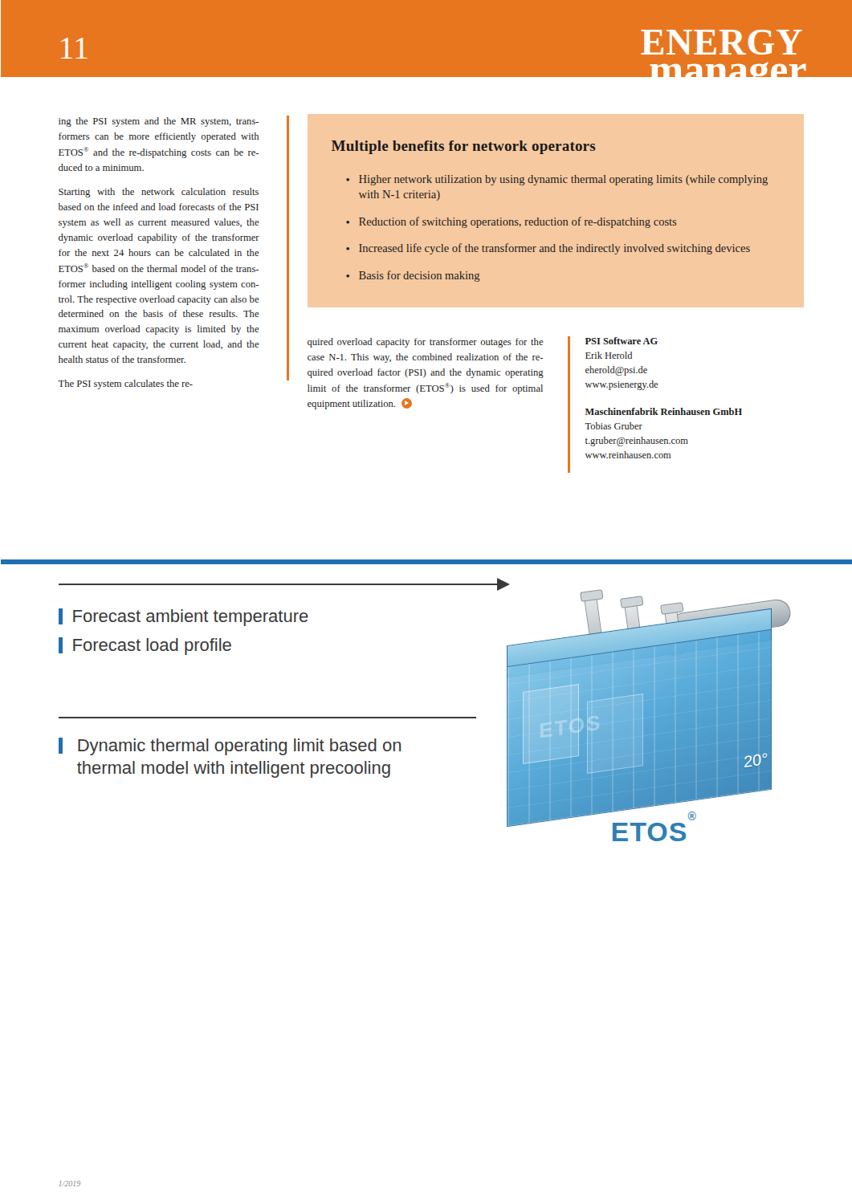11
ENERGY manager
ing the PSI system and the MR system, transformers can be more efficiently operated with ETOS® and the re-dispatching costs can be reduced to a minimum.
Starting with the network calculation results based on the infeed and load forecasts of the PSI system as well as current measured values, the dynamic overload capability of the transformer for the next 24 hours can be calculated in the ETOS® based on the thermal model of the transformer including intelligent cooling system control. The respective overload capacity can also be determined on the basis of these results. The maximum overload capacity is limited by the current heat capacity, the current load, and the health status of the transformer.
The PSI system calculates the re-
Multiple benefits for network operators
Higher network utilization by using dynamic thermal operating limits (while complying with N-1 criteria)
Reduction of switching operations, reduction of re-dispatching costs
Increased life cycle of the transformer and the indirectly involved switching devices
Basis for decision making
quired overload capacity for transformer outages for the case N-1. This way, the combined realization of the required overload factor (PSI) and the dynamic operating limit of the transformer (ETOS®) is used for optimal equipment utilization.
PSI Software AG
Erik Herold
eherold@psi.de
www.psienergy.de
Maschinenfabrik Reinhausen GmbH
Tobias Gruber
t.gruber@reinhausen.com
www.reinhausen.com
Forecast ambient temperature
Forecast load profile
Dynamic thermal operating limit based on thermal model with intelligent precooling
ETOS
20°
ETOS®
1/2019